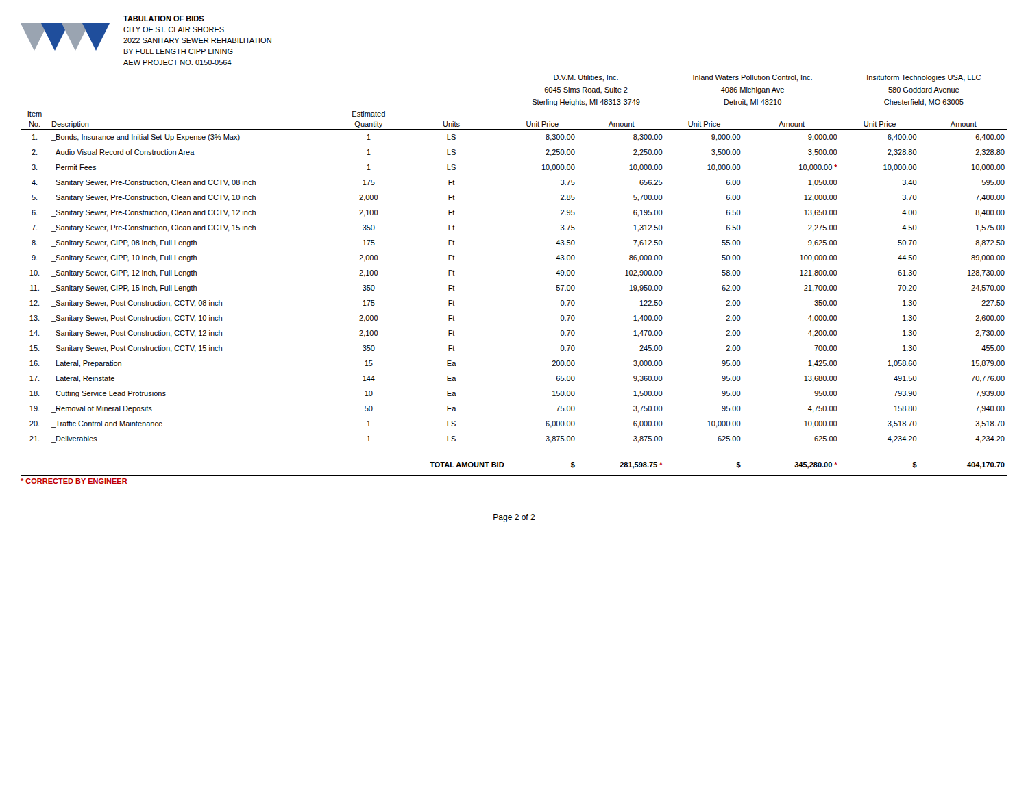TABULATION OF BIDS
CITY OF ST. CLAIR SHORES
2022 SANITARY SEWER REHABILITATION
BY FULL LENGTH CIPP LINING
AEW PROJECT NO. 0150-0564
| | D.V.M. Utilities, Inc. | Inland Waters Pollution Control, Inc. | Insituform Technologies USA, LLC |
| --- | --- | --- | --- |
| | 6045 Sims Road, Suite 2 | 4086 Michigan Ave | 580 Goddard Avenue |
| | Sterling Heights, MI 48313-3749 | Detroit, MI 48210 | Chesterfield, MO 63005 |
| Item | | Estimated | | |
| No. | Description | Quantity | Units | Unit Price | Amount | Unit Price | Amount | Unit Price | Amount |
| 1. | _Bonds, Insurance and Initial Set-Up Expense (3% Max) | 1 | LS | 8,300.00 | 8,300.00 | 9,000.00 | 9,000.00 | 6,400.00 | 6,400.00 |
| 2. | _Audio Visual Record of Construction Area | 1 | LS | 2,250.00 | 2,250.00 | 3,500.00 | 3,500.00 | 2,328.80 | 2,328.80 |
| 3. | _Permit Fees | 1 | LS | 10,000.00 | 10,000.00 | 10,000.00 | 10,000.00 * | 10,000.00 | 10,000.00 |
| 4. | _Sanitary Sewer, Pre-Construction, Clean and CCTV, 08 inch | 175 | Ft | 3.75 | 656.25 | 6.00 | 1,050.00 | 3.40 | 595.00 |
| 5. | _Sanitary Sewer, Pre-Construction, Clean and CCTV, 10 inch | 2,000 | Ft | 2.85 | 5,700.00 | 6.00 | 12,000.00 | 3.70 | 7,400.00 |
| 6. | _Sanitary Sewer, Pre-Construction, Clean and CCTV, 12 inch | 2,100 | Ft | 2.95 | 6,195.00 | 6.50 | 13,650.00 | 4.00 | 8,400.00 |
| 7. | _Sanitary Sewer, Pre-Construction, Clean and CCTV, 15 inch | 350 | Ft | 3.75 | 1,312.50 | 6.50 | 2,275.00 | 4.50 | 1,575.00 |
| 8. | _Sanitary Sewer, CIPP, 08 inch, Full Length | 175 | Ft | 43.50 | 7,612.50 | 55.00 | 9,625.00 | 50.70 | 8,872.50 |
| 9. | _Sanitary Sewer, CIPP, 10 inch, Full Length | 2,000 | Ft | 43.00 | 86,000.00 | 50.00 | 100,000.00 | 44.50 | 89,000.00 |
| 10. | _Sanitary Sewer, CIPP, 12 inch, Full Length | 2,100 | Ft | 49.00 | 102,900.00 | 58.00 | 121,800.00 | 61.30 | 128,730.00 |
| 11. | _Sanitary Sewer, CIPP, 15 inch, Full Length | 350 | Ft | 57.00 | 19,950.00 | 62.00 | 21,700.00 | 70.20 | 24,570.00 |
| 12. | _Sanitary Sewer, Post Construction, CCTV, 08 inch | 175 | Ft | 0.70 | 122.50 | 2.00 | 350.00 | 1.30 | 227.50 |
| 13. | _Sanitary Sewer, Post Construction, CCTV, 10 inch | 2,000 | Ft | 0.70 | 1,400.00 | 2.00 | 4,000.00 | 1.30 | 2,600.00 |
| 14. | _Sanitary Sewer, Post Construction, CCTV, 12 inch | 2,100 | Ft | 0.70 | 1,470.00 | 2.00 | 4,200.00 | 1.30 | 2,730.00 |
| 15. | _Sanitary Sewer, Post Construction, CCTV, 15 inch | 350 | Ft | 0.70 | 245.00 | 2.00 | 700.00 | 1.30 | 455.00 |
| 16. | _Lateral, Preparation | 15 | Ea | 200.00 | 3,000.00 | 95.00 | 1,425.00 | 1,058.60 | 15,879.00 |
| 17. | _Lateral, Reinstate | 144 | Ea | 65.00 | 9,360.00 | 95.00 | 13,680.00 | 491.50 | 70,776.00 |
| 18. | _Cutting Service Lead Protrusions | 10 | Ea | 150.00 | 1,500.00 | 95.00 | 950.00 | 793.90 | 7,939.00 |
| 19. | _Removal of Mineral Deposits | 50 | Ea | 75.00 | 3,750.00 | 95.00 | 4,750.00 | 158.80 | 7,940.00 |
| 20. | _Traffic Control and Maintenance | 1 | LS | 6,000.00 | 6,000.00 | 10,000.00 | 10,000.00 | 3,518.70 | 3,518.70 |
| 21. | _Deliverables | 1 | LS | 3,875.00 | 3,875.00 | 625.00 | 625.00 | 4,234.20 | 4,234.20 |
| | TOTAL AMOUNT BID | $ | 281,598.75 * | $ | 345,280.00 * | $ | 404,170.70 |
* CORRECTED BY ENGINEER
Page 2 of 2